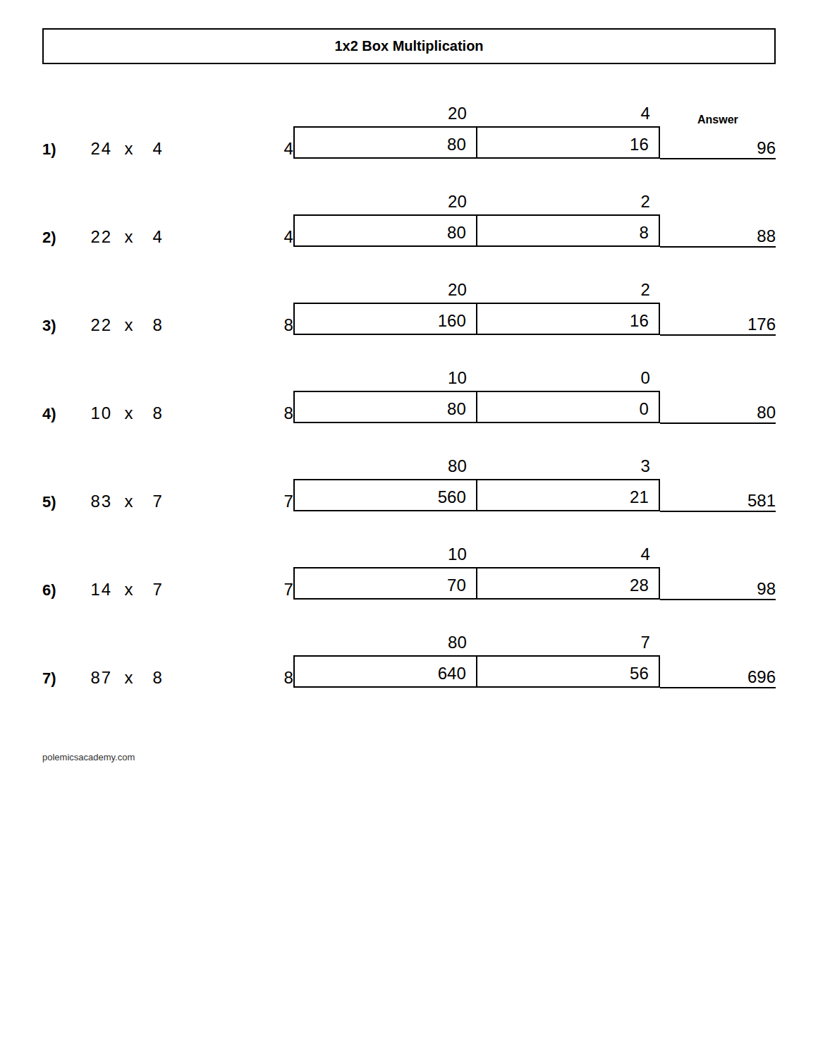1x2 Box Multiplication
| | | | / 20 / 4 / | Answer |
| 1) | 24 x 4 | 4 | / 80 / 16 / | 96 |
| | | | / 20 / 2 / | |
| 2) | 22 x 4 | 4 | / 80 / 8 / | 88 |
| | | | / 20 / 2 / | |
| 3) | 22 x 8 | 8 | / 160 / 16 / | 176 |
| | | | / 10 / 0 / | |
| 4) | 10 x 8 | 8 | / 80 / 0 / | 80 |
| | | | / 80 / 3 / | |
| 5) | 83 x 7 | 7 | / 560 / 21 / | 581 |
| | | | / 10 / 4 / | |
| 6) | 14 x 7 | 7 | / 70 / 28 / | 98 |
| | | | / 80 / 7 / | |
| 7) | 87 x 8 | 8 | / 640 / 56 / | 696 |
polemicsacademy.com